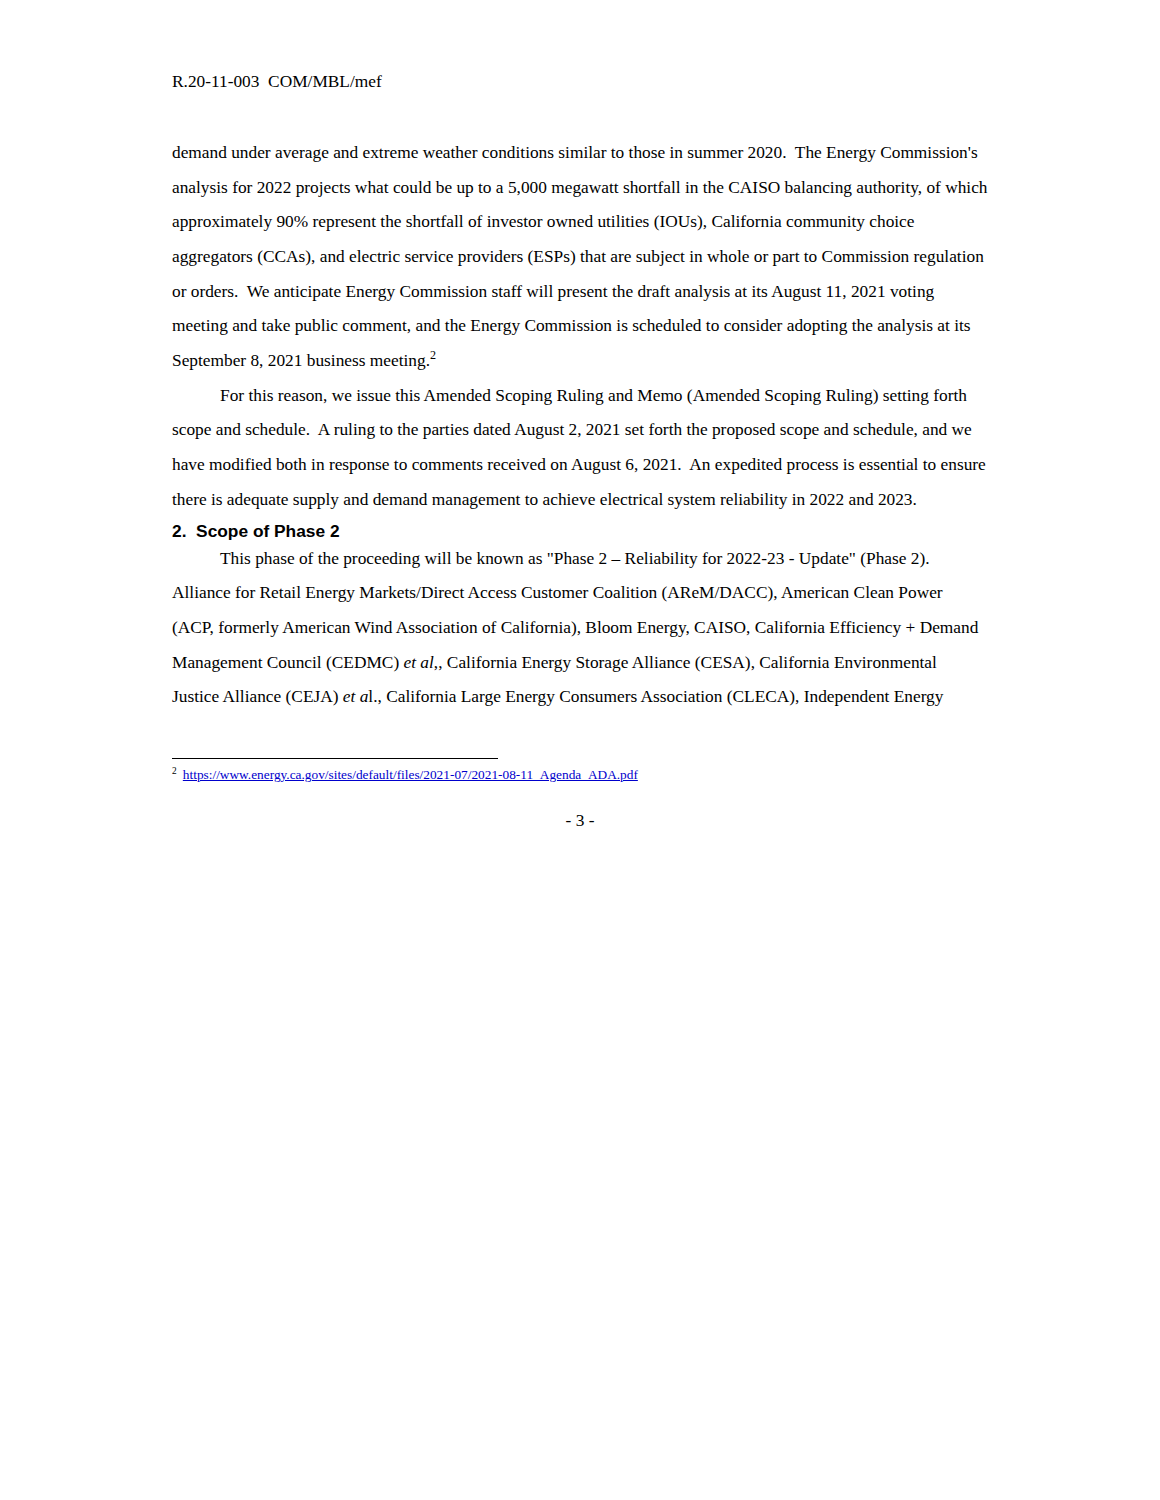R.20-11-003 COM/MBL/mef
demand under average and extreme weather conditions similar to those in summer 2020. The Energy Commission's analysis for 2022 projects what could be up to a 5,000 megawatt shortfall in the CAISO balancing authority, of which approximately 90% represent the shortfall of investor owned utilities (IOUs), California community choice aggregators (CCAs), and electric service providers (ESPs) that are subject in whole or part to Commission regulation or orders. We anticipate Energy Commission staff will present the draft analysis at its August 11, 2021 voting meeting and take public comment, and the Energy Commission is scheduled to consider adopting the analysis at its September 8, 2021 business meeting.2
For this reason, we issue this Amended Scoping Ruling and Memo (Amended Scoping Ruling) setting forth scope and schedule. A ruling to the parties dated August 2, 2021 set forth the proposed scope and schedule, and we have modified both in response to comments received on August 6, 2021. An expedited process is essential to ensure there is adequate supply and demand management to achieve electrical system reliability in 2022 and 2023.
2. Scope of Phase 2
This phase of the proceeding will be known as "Phase 2 – Reliability for 2022-23 - Update" (Phase 2). Alliance for Retail Energy Markets/Direct Access Customer Coalition (AReM/DACC), American Clean Power (ACP, formerly American Wind Association of California), Bloom Energy, CAISO, California Efficiency + Demand Management Council (CEDMC) et al,, California Energy Storage Alliance (CESA), California Environmental Justice Alliance (CEJA) et al., California Large Energy Consumers Association (CLECA), Independent Energy
2 https://www.energy.ca.gov/sites/default/files/2021-07/2021-08-11_Agenda_ADA.pdf
- 3 -